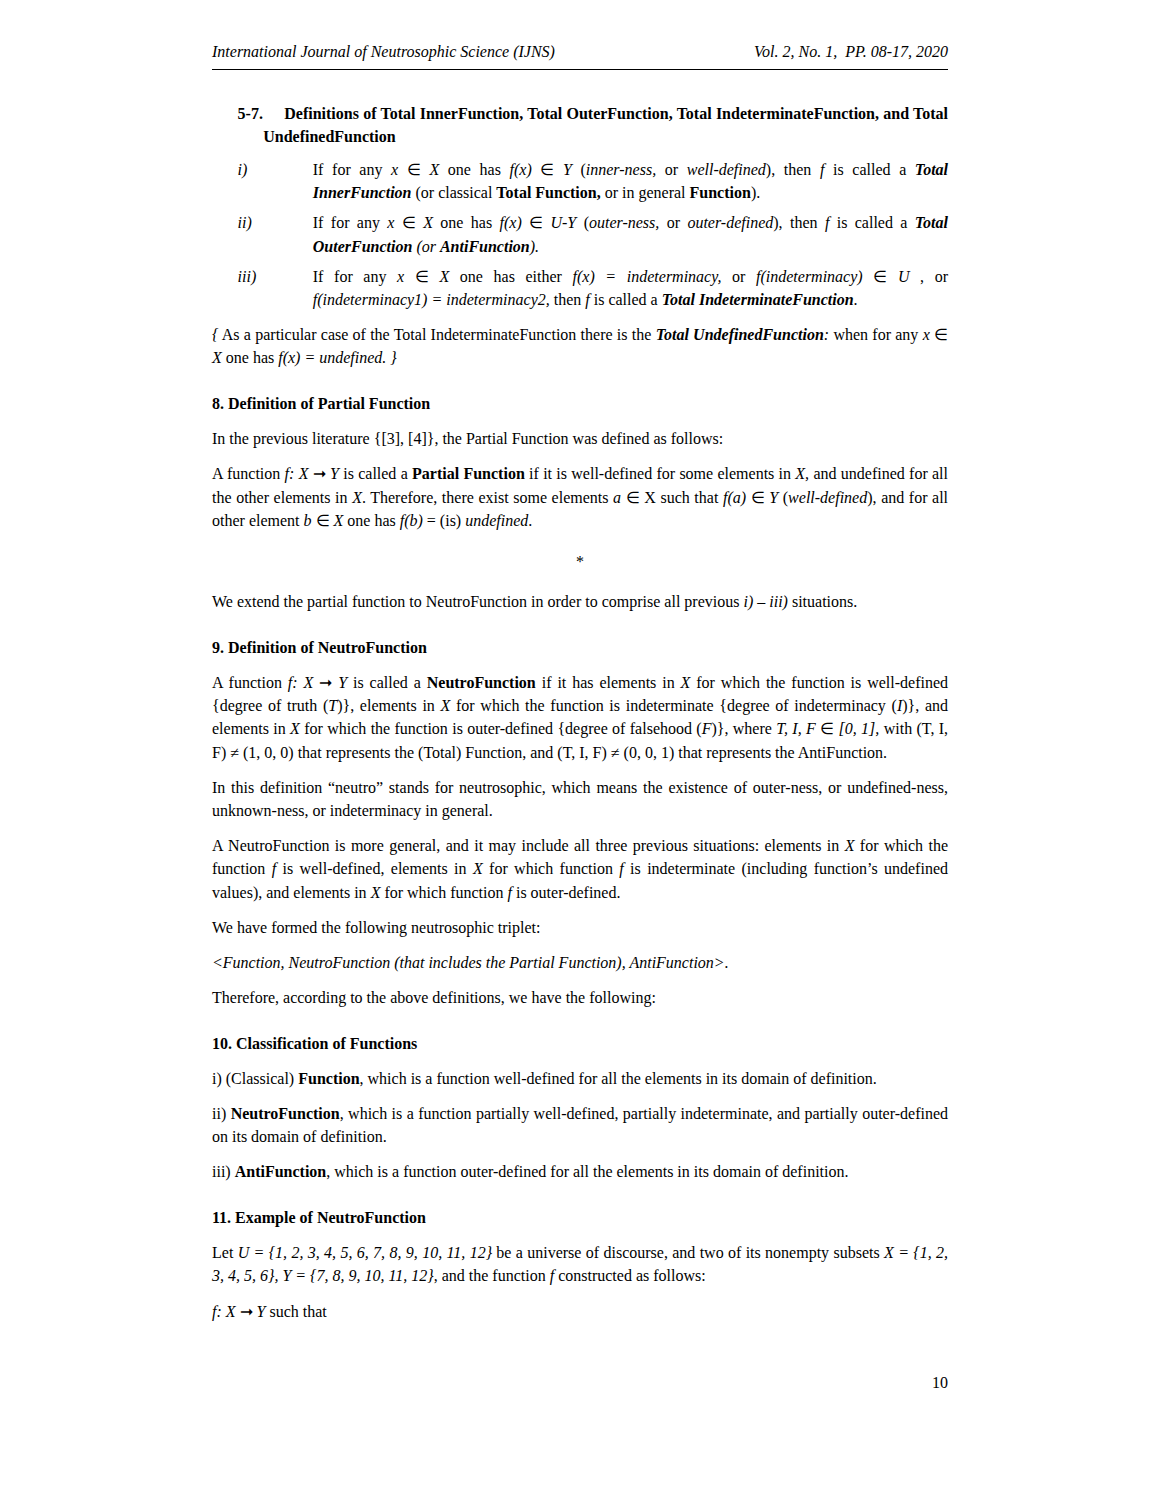International Journal of Neutrosophic Science (IJNS) Vol. 2, No. 1, PP. 08-17, 2020
5-7. Definitions of Total InnerFunction, Total OuterFunction, Total IndeterminateFunction, and Total UndefinedFunction
i) If for any x ∈ X one has f(x) ∈ Y (inner-ness, or well-defined), then f is called a Total InnerFunction (or classical Total Function, or in general Function).
ii) If for any x ∈ X one has f(x) ∈ U-Y (outer-ness, or outer-defined), then f is called a Total OuterFunction (or AntiFunction).
iii) If for any x ∈ X one has either f(x) = indeterminacy, or f(indeterminacy) ∈ U , or f(indeterminacy1) = indeterminacy2, then f is called a Total IndeterminateFunction.
{ As a particular case of the Total IndeterminateFunction there is the Total UndefinedFunction: when for any x ∈ X one has f(x) = undefined. }
8. Definition of Partial Function
In the previous literature {[3], [4]}, the Partial Function was defined as follows:
A function f: X ➞ Y is called a Partial Function if it is well-defined for some elements in X, and undefined for all the other elements in X. Therefore, there exist some elements a ∈ X such that f(a) ∈ Y (well-defined), and for all other element b ∈ X one has f(b) = (is) undefined.
*
We extend the partial function to NeutroFunction in order to comprise all previous i) – iii) situations.
9. Definition of NeutroFunction
A function f: X ➞ Y is called a NeutroFunction if it has elements in X for which the function is well-defined {degree of truth (T)}, elements in X for which the function is indeterminate {degree of indeterminacy (I)}, and elements in X for which the function is outer-defined {degree of falsehood (F)}, where T, I, F ∈ [0, 1], with (T, I, F) ≠ (1, 0, 0) that represents the (Total) Function, and (T, I, F) ≠ (0, 0, 1) that represents the AntiFunction.
In this definition “neutro” stands for neutrosophic, which means the existence of outer-ness, or undefined-ness, unknown-ness, or indeterminacy in general.
A NeutroFunction is more general, and it may include all three previous situations: elements in X for which the function f is well-defined, elements in X for which function f is indeterminate (including function’s undefined values), and elements in X for which function f is outer-defined.
We have formed the following neutrosophic triplet:
<Function, NeutroFunction (that includes the Partial Function), AntiFunction>.
Therefore, according to the above definitions, we have the following:
10. Classification of Functions
i) (Classical) Function, which is a function well-defined for all the elements in its domain of definition.
ii) NeutroFunction, which is a function partially well-defined, partially indeterminate, and partially outer-defined on its domain of definition.
iii) AntiFunction, which is a function outer-defined for all the elements in its domain of definition.
11. Example of NeutroFunction
Let U = {1, 2, 3, 4, 5, 6, 7, 8, 9, 10, 11, 12} be a universe of discourse, and two of its nonempty subsets X = {1, 2, 3, 4, 5, 6}, Y = {7, 8, 9, 10, 11, 12}, and the function f constructed as follows:
f: X ➞ Y such that
10